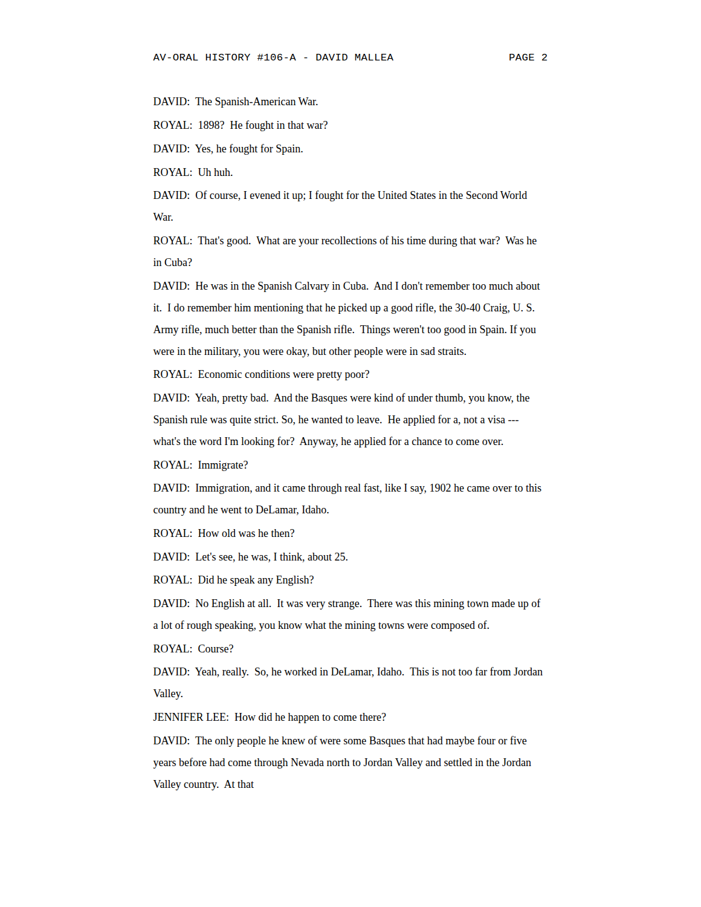AV-ORAL HISTORY #106-A - DAVID MALLEA PAGE 2
DAVID: The Spanish-American War.
ROYAL: 1898? He fought in that war?
DAVID: Yes, he fought for Spain.
ROYAL: Uh huh.
DAVID: Of course, I evened it up; I fought for the United States in the Second World War.
ROYAL: That's good. What are your recollections of his time during that war? Was he in Cuba?
DAVID: He was in the Spanish Calvary in Cuba. And I don't remember too much about it. I do remember him mentioning that he picked up a good rifle, the 30-40 Craig, U. S. Army rifle, much better than the Spanish rifle. Things weren't too good in Spain. If you were in the military, you were okay, but other people were in sad straits.
ROYAL: Economic conditions were pretty poor?
DAVID: Yeah, pretty bad. And the Basques were kind of under thumb, you know, the Spanish rule was quite strict. So, he wanted to leave. He applied for a, not a visa --- what's the word I'm looking for? Anyway, he applied for a chance to come over.
ROYAL: Immigrate?
DAVID: Immigration, and it came through real fast, like I say, 1902 he came over to this country and he went to DeLamar, Idaho.
ROYAL: How old was he then?
DAVID: Let's see, he was, I think, about 25.
ROYAL: Did he speak any English?
DAVID: No English at all. It was very strange. There was this mining town made up of a lot of rough speaking, you know what the mining towns were composed of.
ROYAL: Course?
DAVID: Yeah, really. So, he worked in DeLamar, Idaho. This is not too far from Jordan Valley.
JENNIFER LEE: How did he happen to come there?
DAVID: The only people he knew of were some Basques that had maybe four or five years before had come through Nevada north to Jordan Valley and settled in the Jordan Valley country. At that